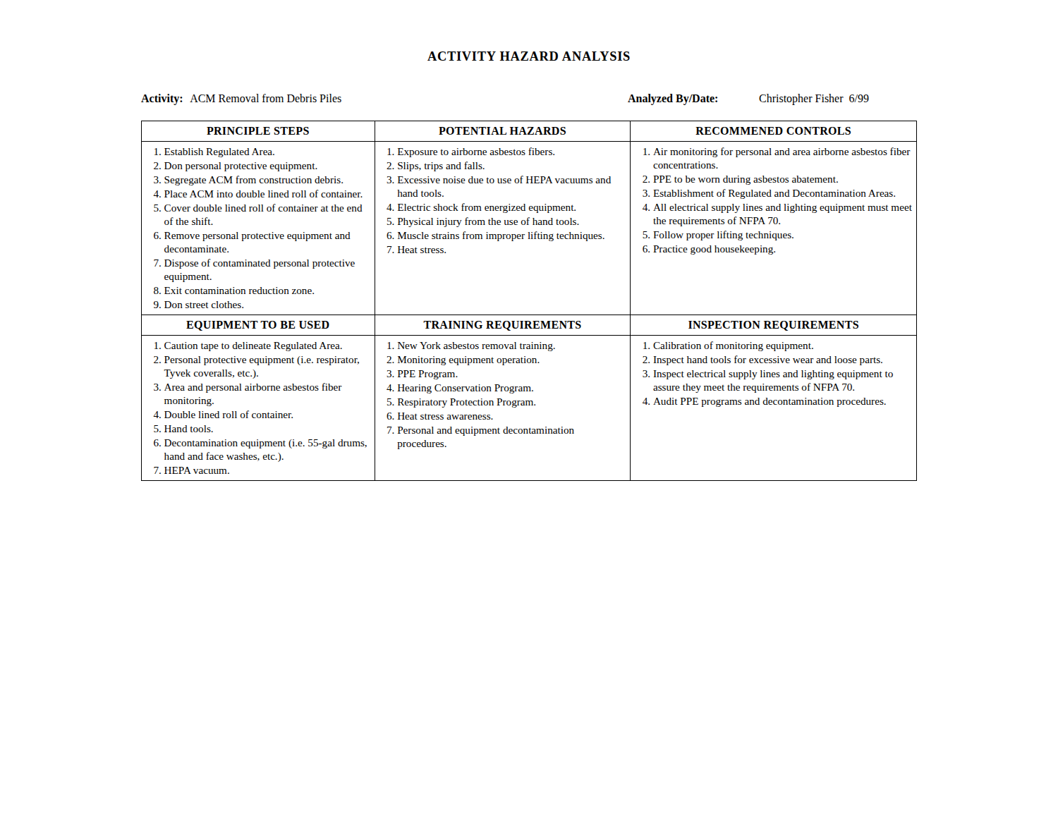ACTIVITY HAZARD ANALYSIS
Activity: ACM Removal from Debris Piles Analyzed By/Date: Christopher Fisher 6/99
| PRINCIPLE STEPS | POTENTIAL HAZARDS | RECOMMENED CONTROLS |
| --- | --- | --- |
| Establish Regulated Area. Don personal protective equipment. Segregate ACM from construction debris. Place ACM into double lined roll of container. Cover double lined roll of container at the end of the shift. Remove personal protective equipment and decontaminate. Dispose of contaminated personal protective equipment. Exit contamination reduction zone. Don street clothes. | Exposure to airborne asbestos fibers. Slips, trips and falls. Excessive noise due to use of HEPA vacuums and hand tools. Electric shock from energized equipment. Physical injury from the use of hand tools. Muscle strains from improper lifting techniques. Heat stress. | Air monitoring for personal and area airborne asbestos fiber concentrations. PPE to be worn during asbestos abatement. Establishment of Regulated and Decontamination Areas. All electrical supply lines and lighting equipment must meet the requirements of NFPA 70. Follow proper lifting techniques. Practice good housekeeping. |
| EQUIPMENT TO BE USED | TRAINING REQUIREMENTS | INSPECTION REQUIREMENTS |
| Caution tape to delineate Regulated Area. Personal protective equipment (i.e. respirator, Tyvek coveralls, etc.). Area and personal airborne asbestos fiber monitoring. Double lined roll of container. Hand tools. Decontamination equipment (i.e. 55-gal drums, hand and face washes, etc.). HEPA vacuum. | New York asbestos removal training. Monitoring equipment operation. PPE Program. Hearing Conservation Program. Respiratory Protection Program. Heat stress awareness. Personal and equipment decontamination procedures. | Calibration of monitoring equipment. Inspect hand tools for excessive wear and loose parts. Inspect electrical supply lines and lighting equipment to assure they meet the requirements of NFPA 70. Audit PPE programs and decontamination procedures. |